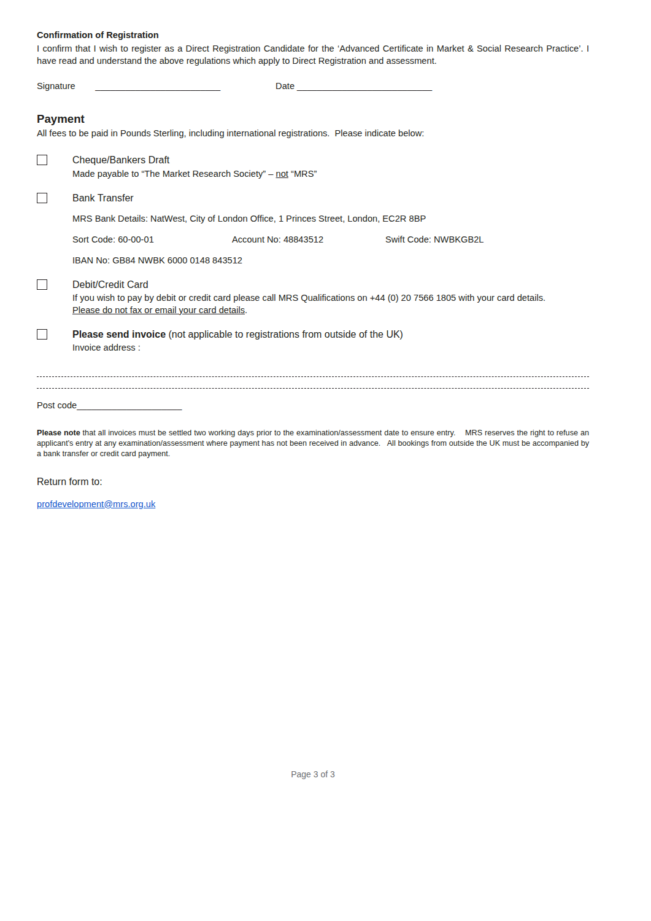Confirmation of Registration
I confirm that I wish to register as a Direct Registration Candidate for the ‘Advanced Certificate in Market & Social Research Practice’. I have read and understand the above regulations which apply to Direct Registration and assessment.
Signature _________________________ Date ___________________________
Payment
All fees to be paid in Pounds Sterling, including international registrations. Please indicate below:
| | Cheque/Bankers Draft Made payable to “The Market Research Society” – not “MRS” |
| | Bank Transfer MRS Bank Details: NatWest, City of London Office, 1 Princes Street, London, EC2R 8BP Sort Code: 60-00-01 Account No: 48843512 Swift Code: NWBKGB2L IBAN No: GB84 NWBK 6000 0148 843512 |
| | Debit/Credit Card If you wish to pay by debit or credit card please call MRS Qualifications on +44 (0) 20 7566 1805 with your card details. Please do not fax or email your card details . |
| | Please send invoice (not applicable to registrations from outside of the UK) Invoice address : |
Post code_____________________
Please note that all invoices must be settled two working days prior to the examination/assessment date to ensure entry. MRS reserves the right to refuse an applicant's entry at any examination/assessment where payment has not been received in advance. All bookings from outside the UK must be accompanied by a bank transfer or credit card payment.
Return form to:
profdevelopment@mrs.org.uk
Page 3 of 3